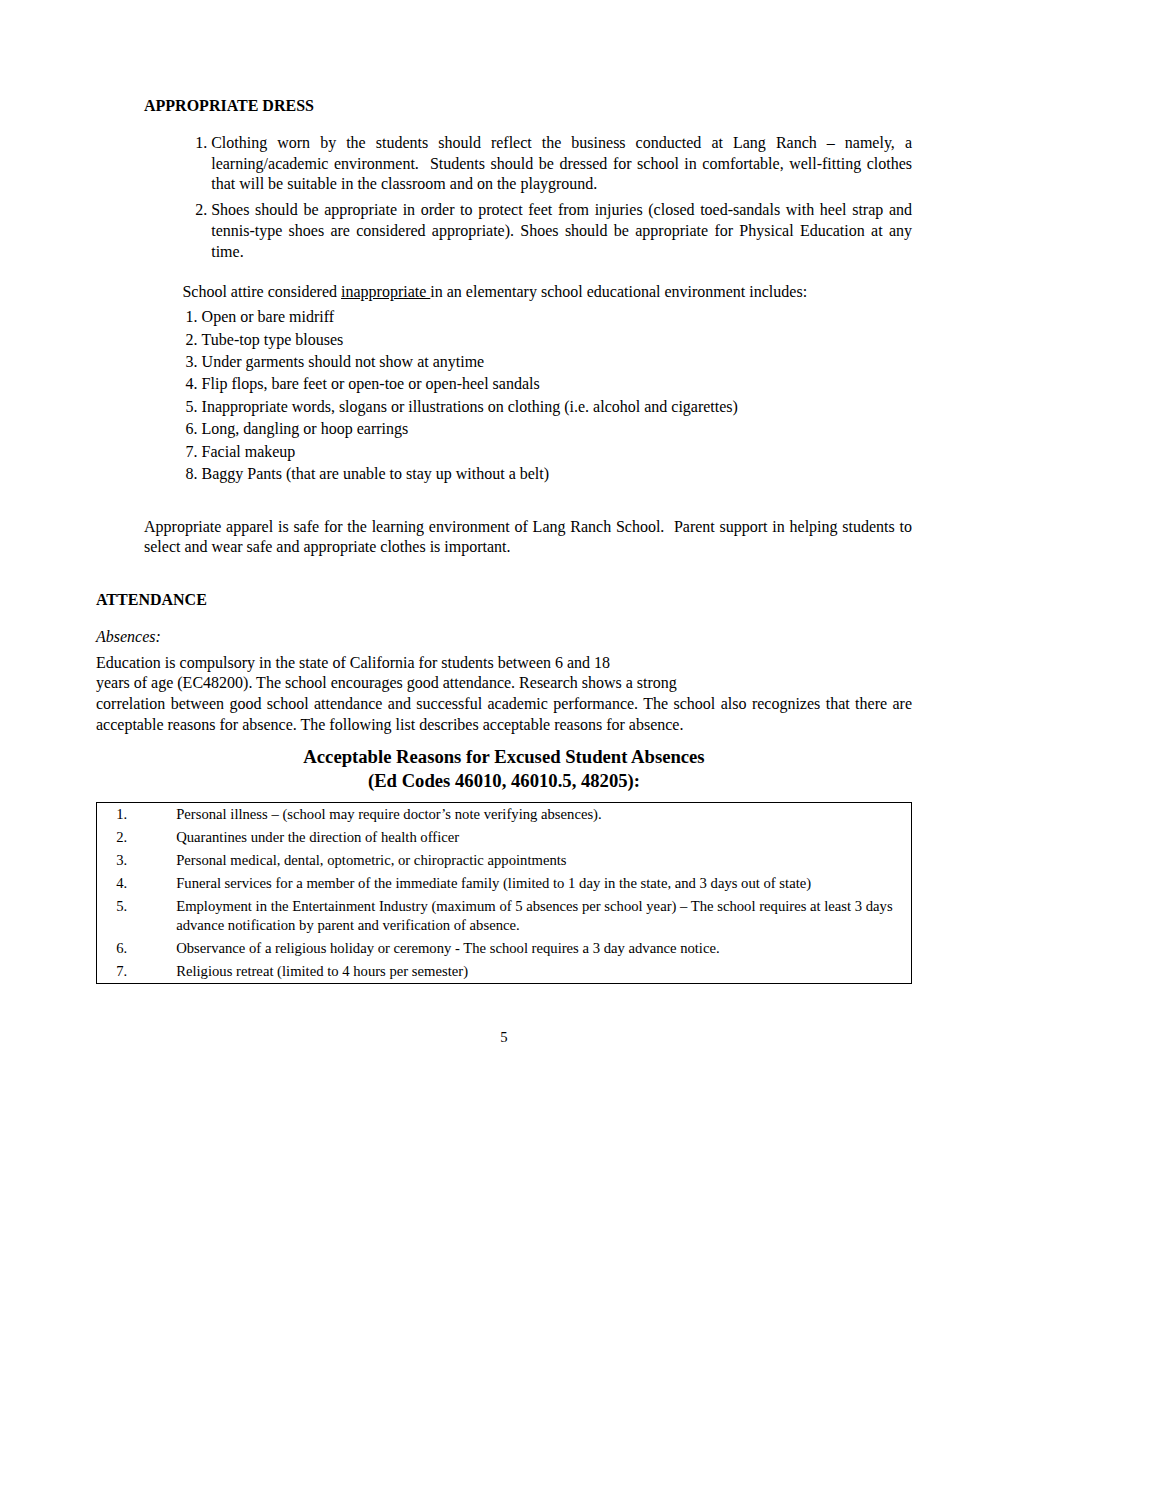APPROPRIATE DRESS
Clothing worn by the students should reflect the business conducted at Lang Ranch – namely, a learning/academic environment. Students should be dressed for school in comfortable, well-fitting clothes that will be suitable in the classroom and on the playground.
Shoes should be appropriate in order to protect feet from injuries (closed toed-sandals with heel strap and tennis-type shoes are considered appropriate). Shoes should be appropriate for Physical Education at any time.
School attire considered inappropriate in an elementary school educational environment includes:
Open or bare midriff
Tube-top type blouses
Under garments should not show at anytime
Flip flops, bare feet or open-toe or open-heel sandals
Inappropriate words, slogans or illustrations on clothing (i.e. alcohol and cigarettes)
Long, dangling or hoop earrings
Facial makeup
Baggy Pants (that are unable to stay up without a belt)
Appropriate apparel is safe for the learning environment of Lang Ranch School. Parent support in helping students to select and wear safe and appropriate clothes is important.
ATTENDANCE
Absences:
Education is compulsory in the state of California for students between 6 and 18
years of age (EC48200). The school encourages good attendance. Research shows a strong
correlation between good school attendance and successful academic performance. The school also recognizes that there are acceptable reasons for absence. The following list describes acceptable reasons for absence.
Acceptable Reasons for Excused Student Absences
(Ed Codes 46010, 46010.5, 48205):
| 1. | Personal illness – (school may require doctor’s note verifying absences). |
| 2. | Quarantines under the direction of health officer |
| 3. | Personal medical, dental, optometric, or chiropractic appointments |
| 4. | Funeral services for a member of the immediate family (limited to 1 day in the state, and 3 days out of state) |
| 5. | Employment in the Entertainment Industry (maximum of 5 absences per school year) – The school requires at least 3 days advance notification by parent and verification of absence. |
| 6. | Observance of a religious holiday or ceremony - The school requires a 3 day advance notice. |
| 7. | Religious retreat (limited to 4 hours per semester) |
5